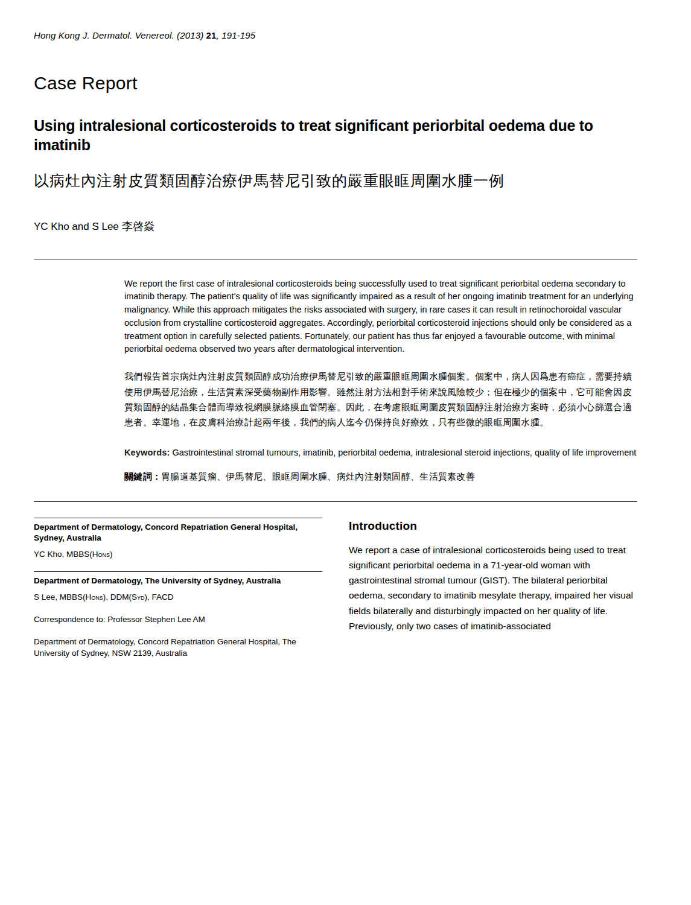Hong Kong J. Dermatol. Venereol. (2013) 21, 191-195
Case Report
Using intralesional corticosteroids to treat significant periorbital oedema due to imatinib
以病灶內注射皮質類固醇治療伊馬替尼引致的嚴重眼眶周圍水腫一例
YC Kho and S Lee 李啓焱
We report the first case of intralesional corticosteroids being successfully used to treat significant periorbital oedema secondary to imatinib therapy. The patient's quality of life was significantly impaired as a result of her ongoing imatinib treatment for an underlying malignancy. While this approach mitigates the risks associated with surgery, in rare cases it can result in retinochoroidal vascular occlusion from crystalline corticosteroid aggregates. Accordingly, periorbital corticosteroid injections should only be considered as a treatment option in carefully selected patients. Fortunately, our patient has thus far enjoyed a favourable outcome, with minimal periorbital oedema observed two years after dermatological intervention.
我們報告首宗病灶內注射皮質類固醇成功治療伊馬替尼引致的嚴重眼眶周圍水腫個案。個案中，病人因爲患有癌症，需要持續使用伊馬替尼治療，生活質素深受藥物副作用影響。雖然注射方法相對手術來說風險較少；但在極少的個案中，它可能會因皮質類固醇的結晶集合體而導致視網膜脈絡膜血管閉塞。因此，在考慮眼眶周圍皮質類固醇注射治療方案時，必須小心篩選合適患者。幸運地，在皮膚科治療計起兩年後，我們的病人迄今仍保持良好療效，只有些微的眼眶周圍水腫。
Keywords: Gastrointestinal stromal tumours, imatinib, periorbital oedema, intralesional steroid injections, quality of life improvement
關鍵詞：胃腸道基質瘤、伊馬替尼、眼眶周圍水腫、病灶內注射類固醇、生活質素改善
Department of Dermatology, Concord Repatriation General Hospital, Sydney, Australia
YC Kho, MBBS(Hons)
Department of Dermatology, The University of Sydney, Australia
S Lee, MBBS(Hons), DDM(Syd), FACD
Correspondence to: Professor Stephen Lee AM
Department of Dermatology, Concord Repatriation General Hospital, The University of Sydney, NSW 2139, Australia
Introduction
We report a case of intralesional corticosteroids being used to treat significant periorbital oedema in a 71-year-old woman with gastrointestinal stromal tumour (GIST). The bilateral periorbital oedema, secondary to imatinib mesylate therapy, impaired her visual fields bilaterally and disturbingly impacted on her quality of life. Previously, only two cases of imatinib-associated